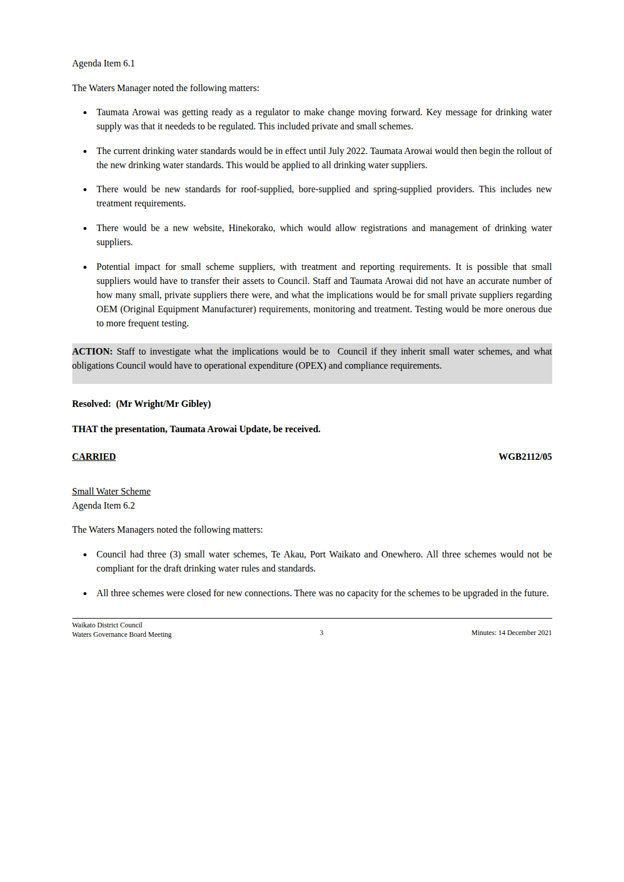Agenda Item 6.1
The Waters Manager noted the following matters:
Taumata Arowai was getting ready as a regulator to make change moving forward. Key message for drinking water supply was that it neededs to be regulated. This included private and small schemes.
The current drinking water standards would be in effect until July 2022. Taumata Arowai would then begin the rollout of the new drinking water standards. This would be applied to all drinking water suppliers.
There would be new standards for roof-supplied, bore-supplied and spring-supplied providers. This includes new treatment requirements.
There would be a new website, Hinekorako, which would allow registrations and management of drinking water suppliers.
Potential impact for small scheme suppliers, with treatment and reporting requirements. It is possible that small suppliers would have to transfer their assets to Council. Staff and Taumata Arowai did not have an accurate number of how many small, private suppliers there were, and what the implications would be for small private suppliers regarding OEM (Original Equipment Manufacturer) requirements, monitoring and treatment. Testing would be more onerous due to more frequent testing.
ACTION: Staff to investigate what the implications would be to Council if they inherit small water schemes, and what obligations Council would have to operational expenditure (OPEX) and compliance requirements.
Resolved: (Mr Wright/Mr Gibley)
THAT the presentation, Taumata Arowai Update, be received.
CARRIED WGB2112/05
Small Water Scheme
Agenda Item 6.2
The Waters Managers noted the following matters:
Council had three (3) small water schemes, Te Akau, Port Waikato and Onewhero. All three schemes would not be compliant for the draft drinking water rules and standards.
All three schemes were closed for new connections. There was no capacity for the schemes to be upgraded in the future.
Waikato District Council
Waters Governance Board Meeting
3
Minutes: 14 December 2021